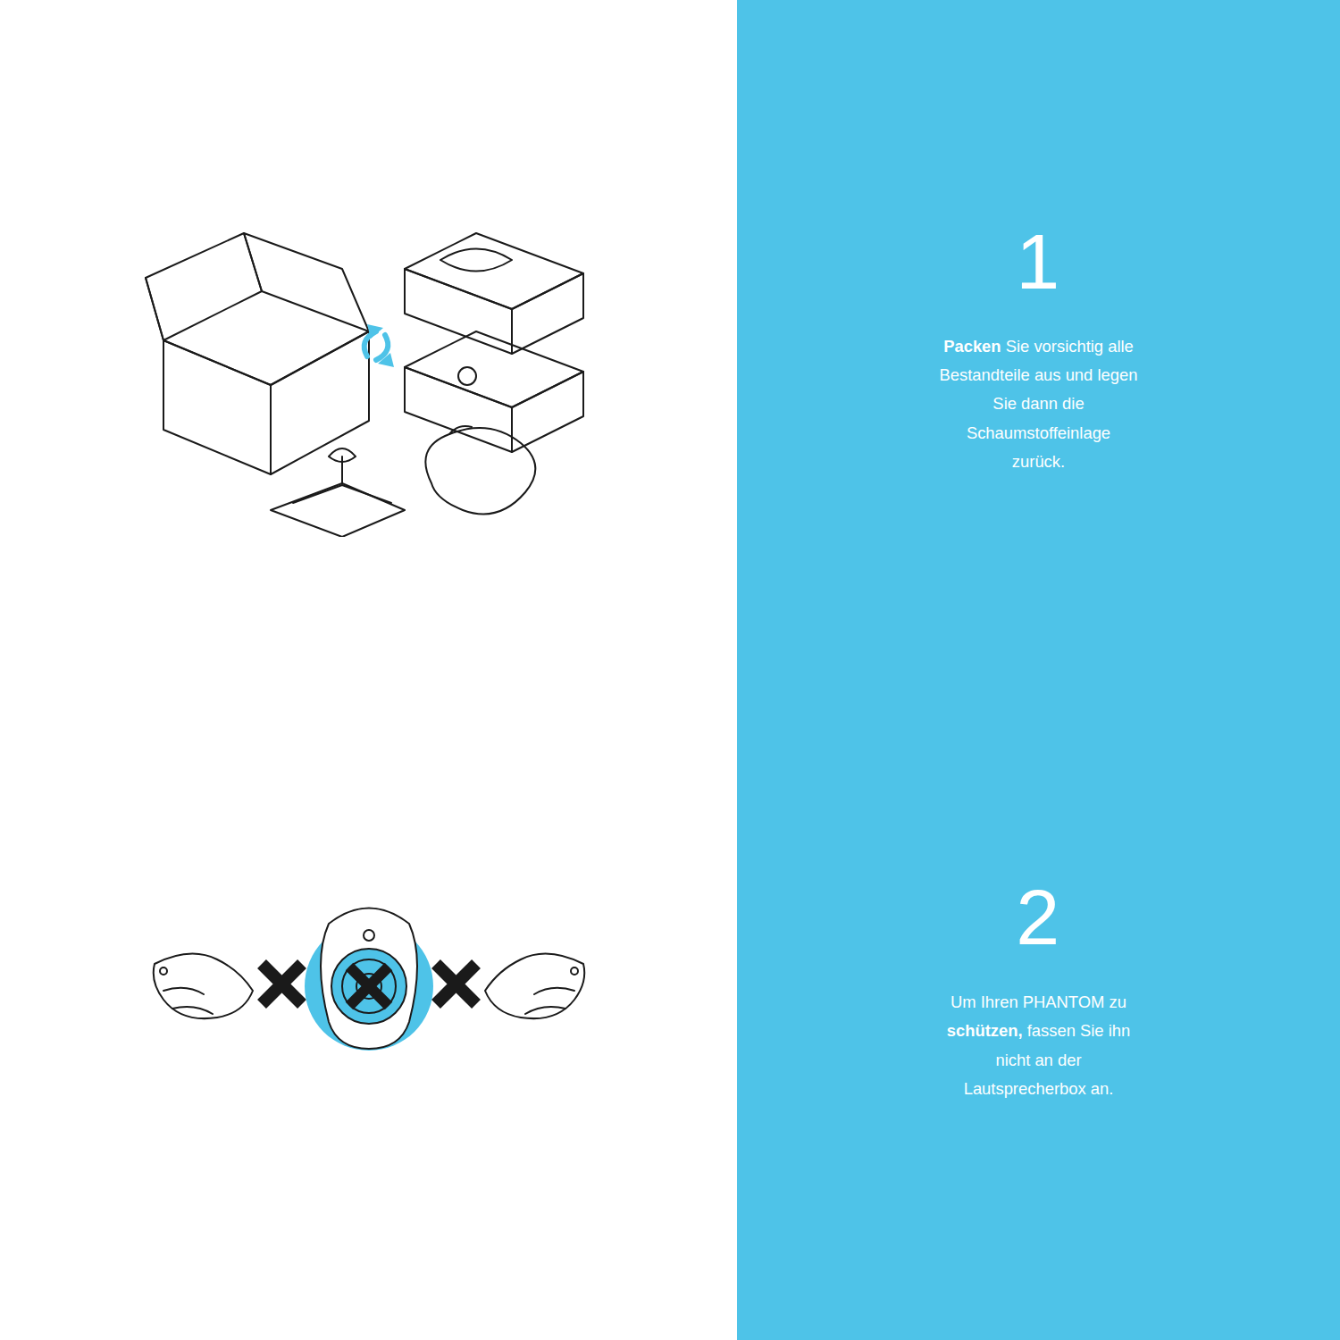Verpackung öffnen Eine geöffnete Kartonschachtel, daneben eine Schaumstoffeinlage, die umgedreht wird, sowie ein Standfuß und ein Lautsprechergehäuse.
Nicht an der Lautsprecherbox anfassen Zwei Hände greifen von links und rechts nach dem Lautsprecher; große Kreuze zeigen, dass dies nicht erlaubt ist. Auch die Membran in der Mitte ist mit einem Kreuz markiert.
1
Packen Sie vorsichtig alle Bestandteile aus und legen Sie dann die Schaumstoffeinlage zurück.
2
Um Ihren PHANTOM zu schützen, fassen Sie ihn nicht an der Lautsprecherbox an.